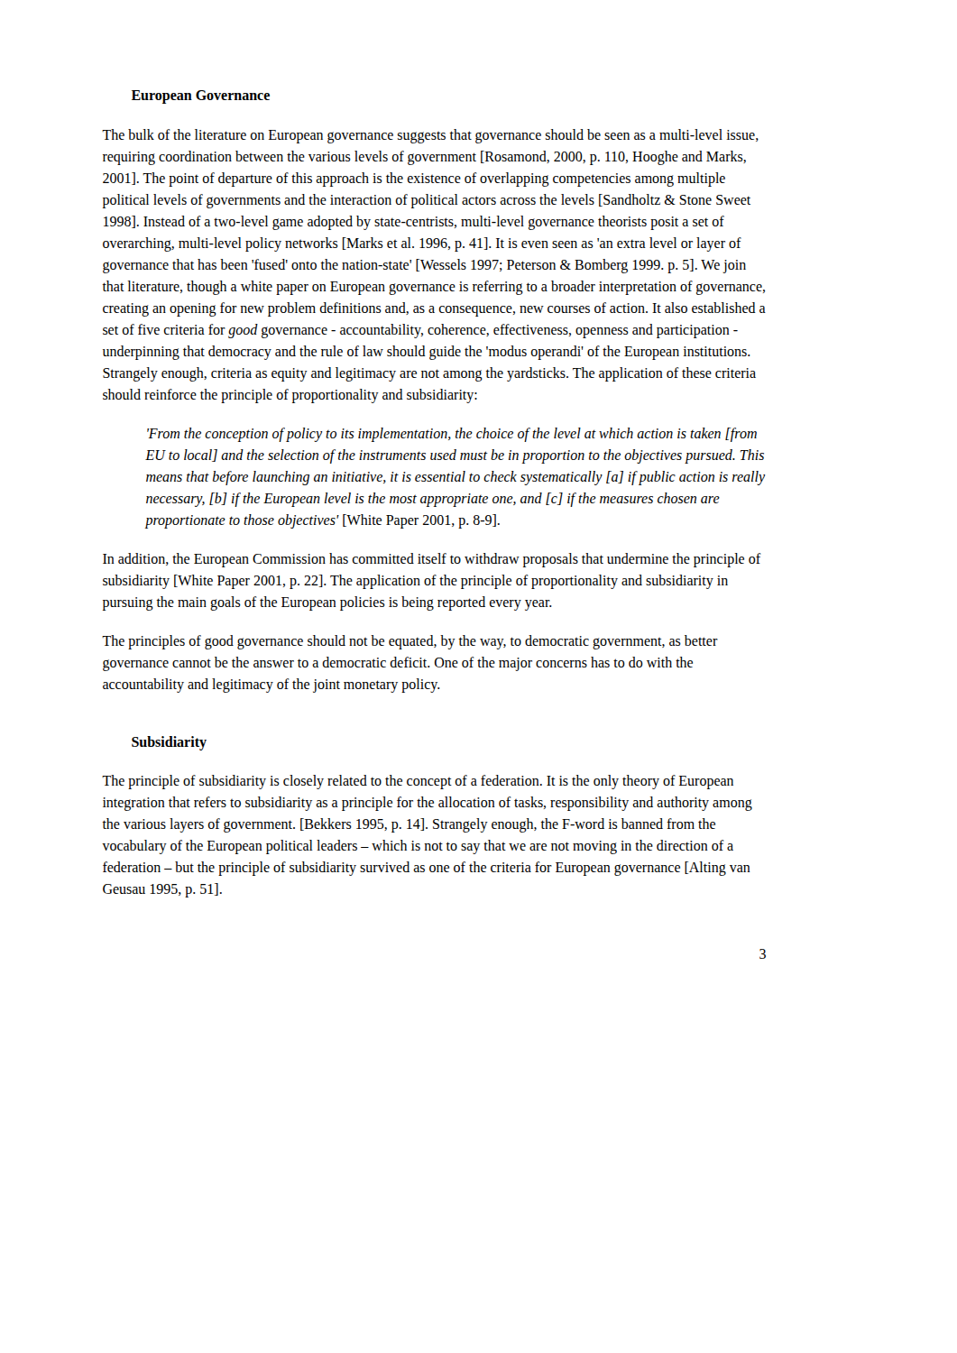European Governance
The bulk of the literature on European governance suggests that governance should be seen as a multi-level issue, requiring coordination between the various levels of government [Rosamond, 2000, p. 110, Hooghe and Marks, 2001]. The point of departure of this approach is the existence of overlapping competencies among multiple political levels of governments and the interaction of political actors across the levels [Sandholtz & Stone Sweet 1998]. Instead of a two-level game adopted by state-centrists, multi-level governance theorists posit a set of overarching, multi-level policy networks [Marks et al. 1996, p. 41]. It is even seen as 'an extra level or layer of governance that has been 'fused' onto the nation-state' [Wessels 1997; Peterson & Bomberg 1999. p. 5]. We join that literature, though a white paper on European governance is referring to a broader interpretation of governance, creating an opening for new problem definitions and, as a consequence, new courses of action. It also established a set of five criteria for good governance - accountability, coherence, effectiveness, openness and participation - underpinning that democracy and the rule of law should guide the 'modus operandi' of the European institutions. Strangely enough, criteria as equity and legitimacy are not among the yardsticks. The application of these criteria should reinforce the principle of proportionality and subsidiarity:
'From the conception of policy to its implementation, the choice of the level at which action is taken [from EU to local] and the selection of the instruments used must be in proportion to the objectives pursued. This means that before launching an initiative, it is essential to check systematically [a] if public action is really necessary, [b] if the European level is the most appropriate one, and [c] if the measures chosen are proportionate to those objectives' [White Paper 2001, p. 8-9].
In addition, the European Commission has committed itself to withdraw proposals that undermine the principle of subsidiarity [White Paper 2001, p. 22]. The application of the principle of proportionality and subsidiarity in pursuing the main goals of the European policies is being reported every year.
The principles of good governance should not be equated, by the way, to democratic government, as better governance cannot be the answer to a democratic deficit. One of the major concerns has to do with the accountability and legitimacy of the joint monetary policy.
Subsidiarity
The principle of subsidiarity is closely related to the concept of a federation. It is the only theory of European integration that refers to subsidiarity as a principle for the allocation of tasks, responsibility and authority among the various layers of government. [Bekkers 1995, p. 14]. Strangely enough, the F-word is banned from the vocabulary of the European political leaders – which is not to say that we are not moving in the direction of a federation – but the principle of subsidiarity survived as one of the criteria for European governance [Alting van Geusau 1995, p. 51].
3